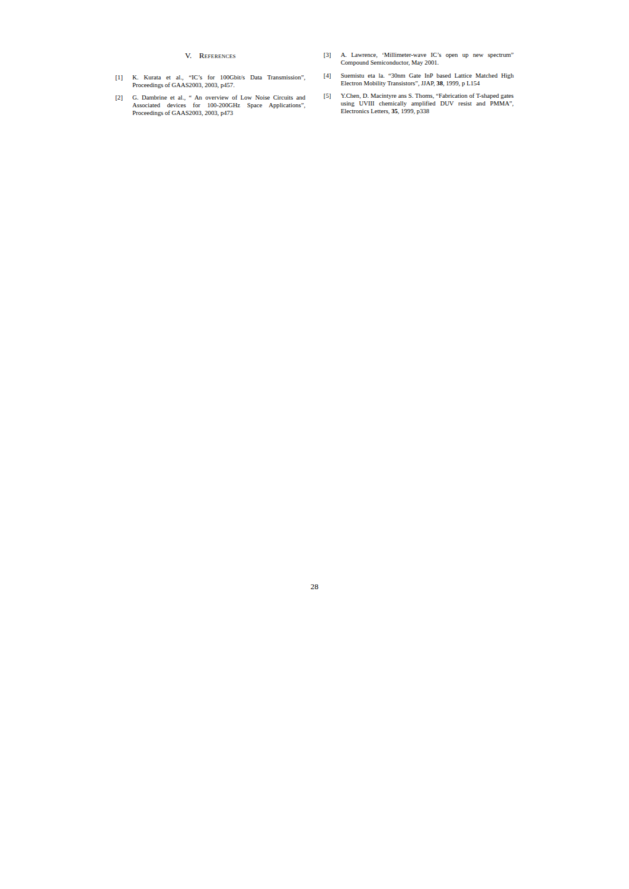V. References
[1] K. Kurata et al., “IC’s for 100Gbit/s Data Transmission”, Proceedings of GAAS2003, 2003, p457.
[2] G. Dambrine et al., “ An overview of Low Noise Circuits and Associated devices for 100-200GHz Space Applications”, Proceedings of GAAS2003, 2003, p473
[3] A. Lawrence, ‘Millimeter-wave IC’s open up new spectrum” Compound Semiconductor, May 2001.
[4] Suemistu eta la. “30nm Gate InP based Lattice Matched High Electron Mobility Transistors”, JJAP, 38, 1999, p L154
[5] Y.Chen, D. Macintyre ans S. Thoms, “Fabrication of T-shaped gates using UVIII chemically amplified DUV resist and PMMA”, Electronics Letters, 35, 1999, p338
28